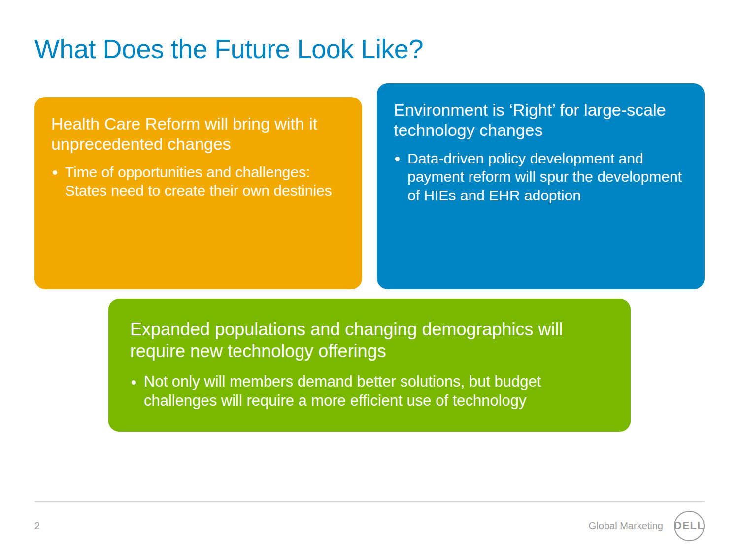What Does the Future Look Like?
Health Care Reform will bring with it unprecedented changes
Time of opportunities and challenges: States need to create their own destinies
Environment is ‘Right’ for large-scale technology changes
Data-driven policy development and payment reform will spur the development of HIEs and EHR adoption
Expanded populations and changing demographics will require new technology offerings
Not only will members demand better solutions, but budget challenges will require a more efficient use of technology
2
Global Marketing
DELL